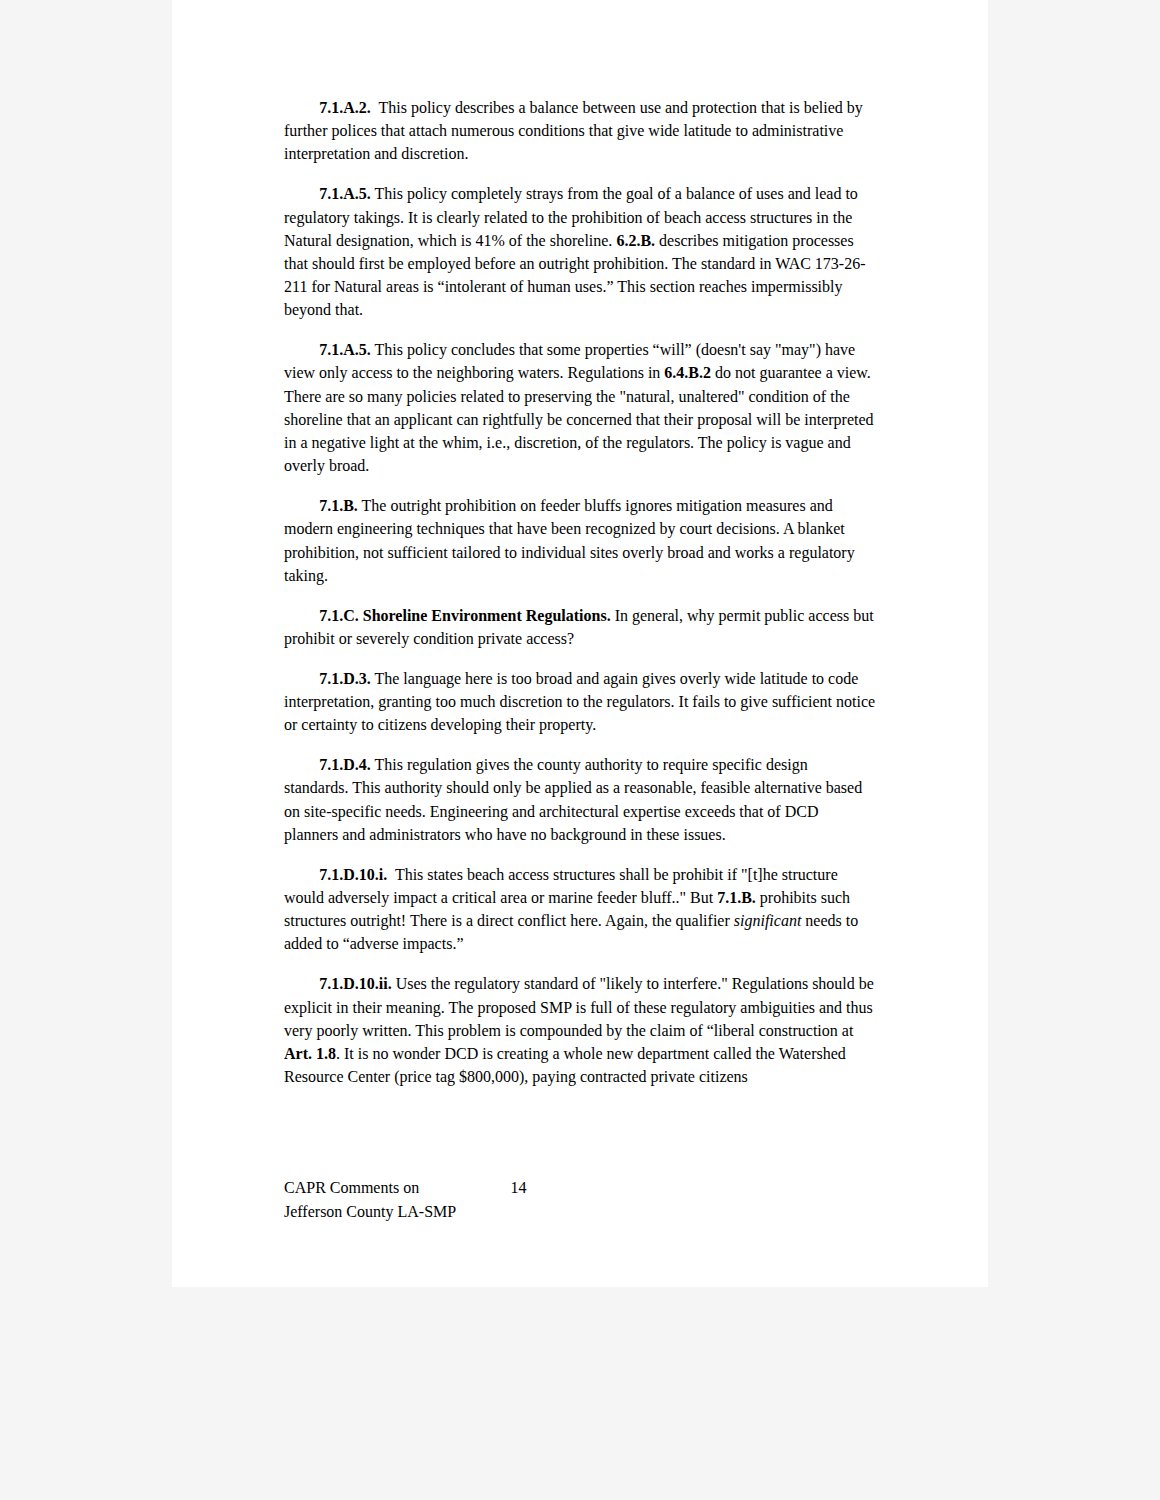7.1.A.2. This policy describes a balance between use and protection that is belied by further polices that attach numerous conditions that give wide latitude to administrative interpretation and discretion.
7.1.A.5. This policy completely strays from the goal of a balance of uses and lead to regulatory takings. It is clearly related to the prohibition of beach access structures in the Natural designation, which is 41% of the shoreline. 6.2.B. describes mitigation processes that should first be employed before an outright prohibition. The standard in WAC 173-26-211 for Natural areas is “intolerant of human uses.” This section reaches impermissibly beyond that.
7.1.A.5. This policy concludes that some properties “will” (doesn't say "may") have view only access to the neighboring waters. Regulations in 6.4.B.2 do not guarantee a view. There are so many policies related to preserving the "natural, unaltered" condition of the shoreline that an applicant can rightfully be concerned that their proposal will be interpreted in a negative light at the whim, i.e., discretion, of the regulators. The policy is vague and overly broad.
7.1.B. The outright prohibition on feeder bluffs ignores mitigation measures and modern engineering techniques that have been recognized by court decisions. A blanket prohibition, not sufficient tailored to individual sites overly broad and works a regulatory taking.
7.1.C. Shoreline Environment Regulations. In general, why permit public access but prohibit or severely condition private access?
7.1.D.3. The language here is too broad and again gives overly wide latitude to code interpretation, granting too much discretion to the regulators. It fails to give sufficient notice or certainty to citizens developing their property.
7.1.D.4. This regulation gives the county authority to require specific design standards. This authority should only be applied as a reasonable, feasible alternative based on site-specific needs. Engineering and architectural expertise exceeds that of DCD planners and administrators who have no background in these issues.
7.1.D.10.i. This states beach access structures shall be prohibit if "[t]he structure would adversely impact a critical area or marine feeder bluff.." But 7.1.B. prohibits such structures outright! There is a direct conflict here. Again, the qualifier significant needs to added to “adverse impacts.”
7.1.D.10.ii. Uses the regulatory standard of "likely to interfere." Regulations should be explicit in their meaning. The proposed SMP is full of these regulatory ambiguities and thus very poorly written. This problem is compounded by the claim of “liberal construction at Art. 1.8. It is no wonder DCD is creating a whole new department called the Watershed Resource Center (price tag $800,000), paying contracted private citizens
CAPR Comments on Jefferson County LA-SMP
14